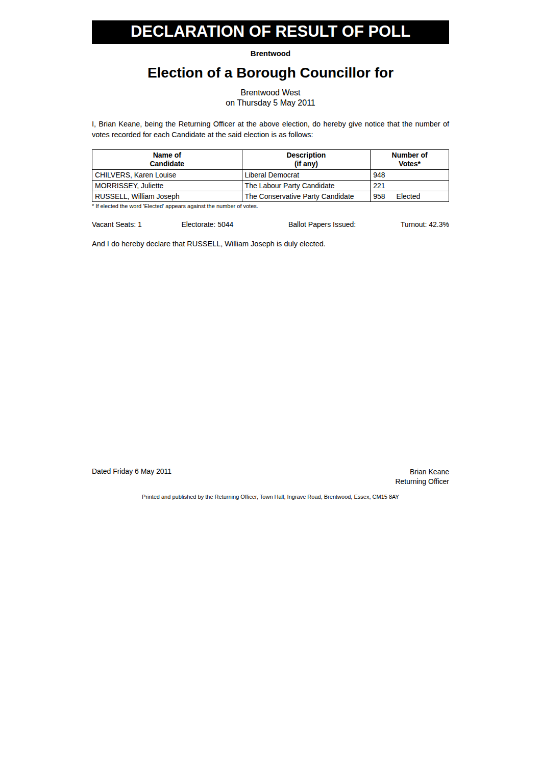DECLARATION OF RESULT OF POLL
Brentwood
Election of a Borough Councillor for
Brentwood West
on Thursday 5 May 2011
I, Brian Keane, being the Returning Officer at the above election, do hereby give notice that the number of votes recorded for each Candidate at the said election is as follows:
| Name of Candidate | Description (if any) | Number of Votes* |
| --- | --- | --- |
| CHILVERS, Karen Louise | Liberal Democrat | 948 |
| MORRISSEY, Juliette | The Labour Party Candidate | 221 |
| RUSSELL, William Joseph | The Conservative Party Candidate | 958 Elected |
* If elected the word 'Elected' appears against the number of votes.
Vacant Seats: 1 Electorate: 5044 Ballot Papers Issued: Turnout: 42.3%
And I do hereby declare that RUSSELL, William Joseph is duly elected.
Dated Friday 6 May 2011
Brian Keane
Returning Officer
Printed and published by the Returning Officer, Town Hall, Ingrave Road, Brentwood, Essex, CM15 8AY